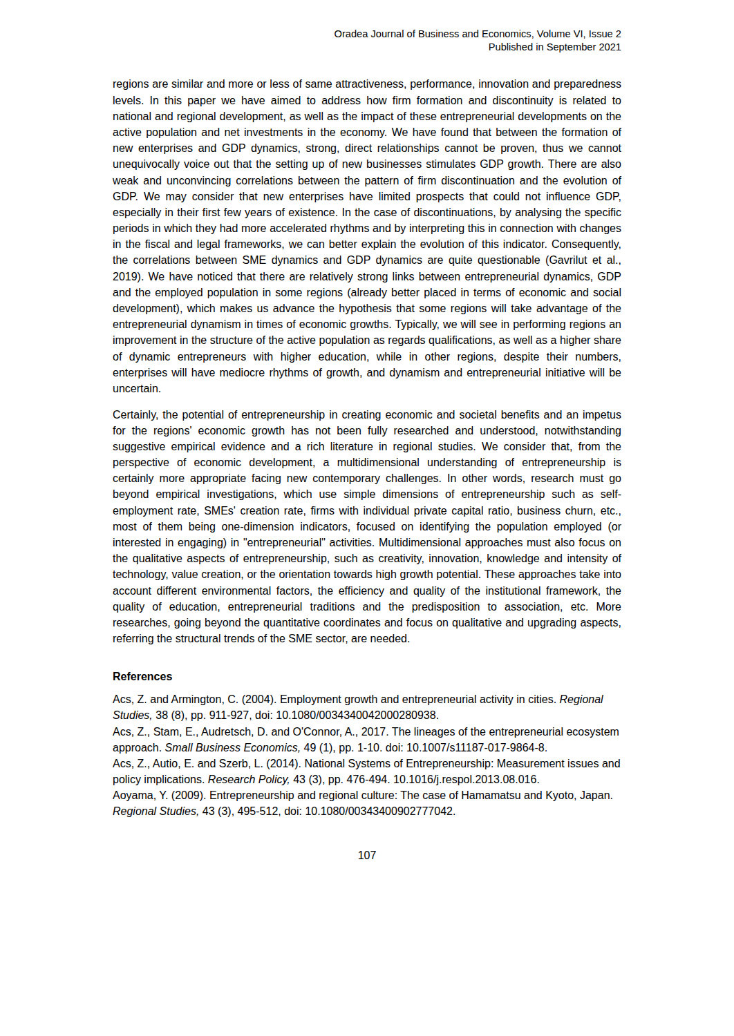Oradea Journal of Business and Economics, Volume VI, Issue 2 Published in September 2021
regions are similar and more or less of same attractiveness, performance, innovation and preparedness levels. In this paper we have aimed to address how firm formation and discontinuity is related to national and regional development, as well as the impact of these entrepreneurial developments on the active population and net investments in the economy. We have found that between the formation of new enterprises and GDP dynamics, strong, direct relationships cannot be proven, thus we cannot unequivocally voice out that the setting up of new businesses stimulates GDP growth. There are also weak and unconvincing correlations between the pattern of firm discontinuation and the evolution of GDP. We may consider that new enterprises have limited prospects that could not influence GDP, especially in their first few years of existence. In the case of discontinuations, by analysing the specific periods in which they had more accelerated rhythms and by interpreting this in connection with changes in the fiscal and legal frameworks, we can better explain the evolution of this indicator. Consequently, the correlations between SME dynamics and GDP dynamics are quite questionable (Gavrilut et al., 2019). We have noticed that there are relatively strong links between entrepreneurial dynamics, GDP and the employed population in some regions (already better placed in terms of economic and social development), which makes us advance the hypothesis that some regions will take advantage of the entrepreneurial dynamism in times of economic growths. Typically, we will see in performing regions an improvement in the structure of the active population as regards qualifications, as well as a higher share of dynamic entrepreneurs with higher education, while in other regions, despite their numbers, enterprises will have mediocre rhythms of growth, and dynamism and entrepreneurial initiative will be uncertain.
Certainly, the potential of entrepreneurship in creating economic and societal benefits and an impetus for the regions' economic growth has not been fully researched and understood, notwithstanding suggestive empirical evidence and a rich literature in regional studies. We consider that, from the perspective of economic development, a multidimensional understanding of entrepreneurship is certainly more appropriate facing new contemporary challenges. In other words, research must go beyond empirical investigations, which use simple dimensions of entrepreneurship such as self-employment rate, SMEs' creation rate, firms with individual private capital ratio, business churn, etc., most of them being one-dimension indicators, focused on identifying the population employed (or interested in engaging) in "entrepreneurial" activities. Multidimensional approaches must also focus on the qualitative aspects of entrepreneurship, such as creativity, innovation, knowledge and intensity of technology, value creation, or the orientation towards high growth potential. These approaches take into account different environmental factors, the efficiency and quality of the institutional framework, the quality of education, entrepreneurial traditions and the predisposition to association, etc. More researches, going beyond the quantitative coordinates and focus on qualitative and upgrading aspects, referring the structural trends of the SME sector, are needed.
References
Acs, Z. and Armington, C. (2004). Employment growth and entrepreneurial activity in cities. Regional Studies, 38 (8), pp. 911-927, doi: 10.1080/0034340042000280938.
Acs, Z., Stam, E., Audretsch, D. and O'Connor, A., 2017. The lineages of the entrepreneurial ecosystem approach. Small Business Economics, 49 (1), pp. 1-10. doi: 10.1007/s11187-017-9864-8.
Acs, Z., Autio, E. and Szerb, L. (2014). National Systems of Entrepreneurship: Measurement issues and policy implications. Research Policy, 43 (3), pp. 476-494. 10.1016/j.respol.2013.08.016.
Aoyama, Y. (2009). Entrepreneurship and regional culture: The case of Hamamatsu and Kyoto, Japan. Regional Studies, 43 (3), 495-512, doi: 10.1080/00343400902777042.
107